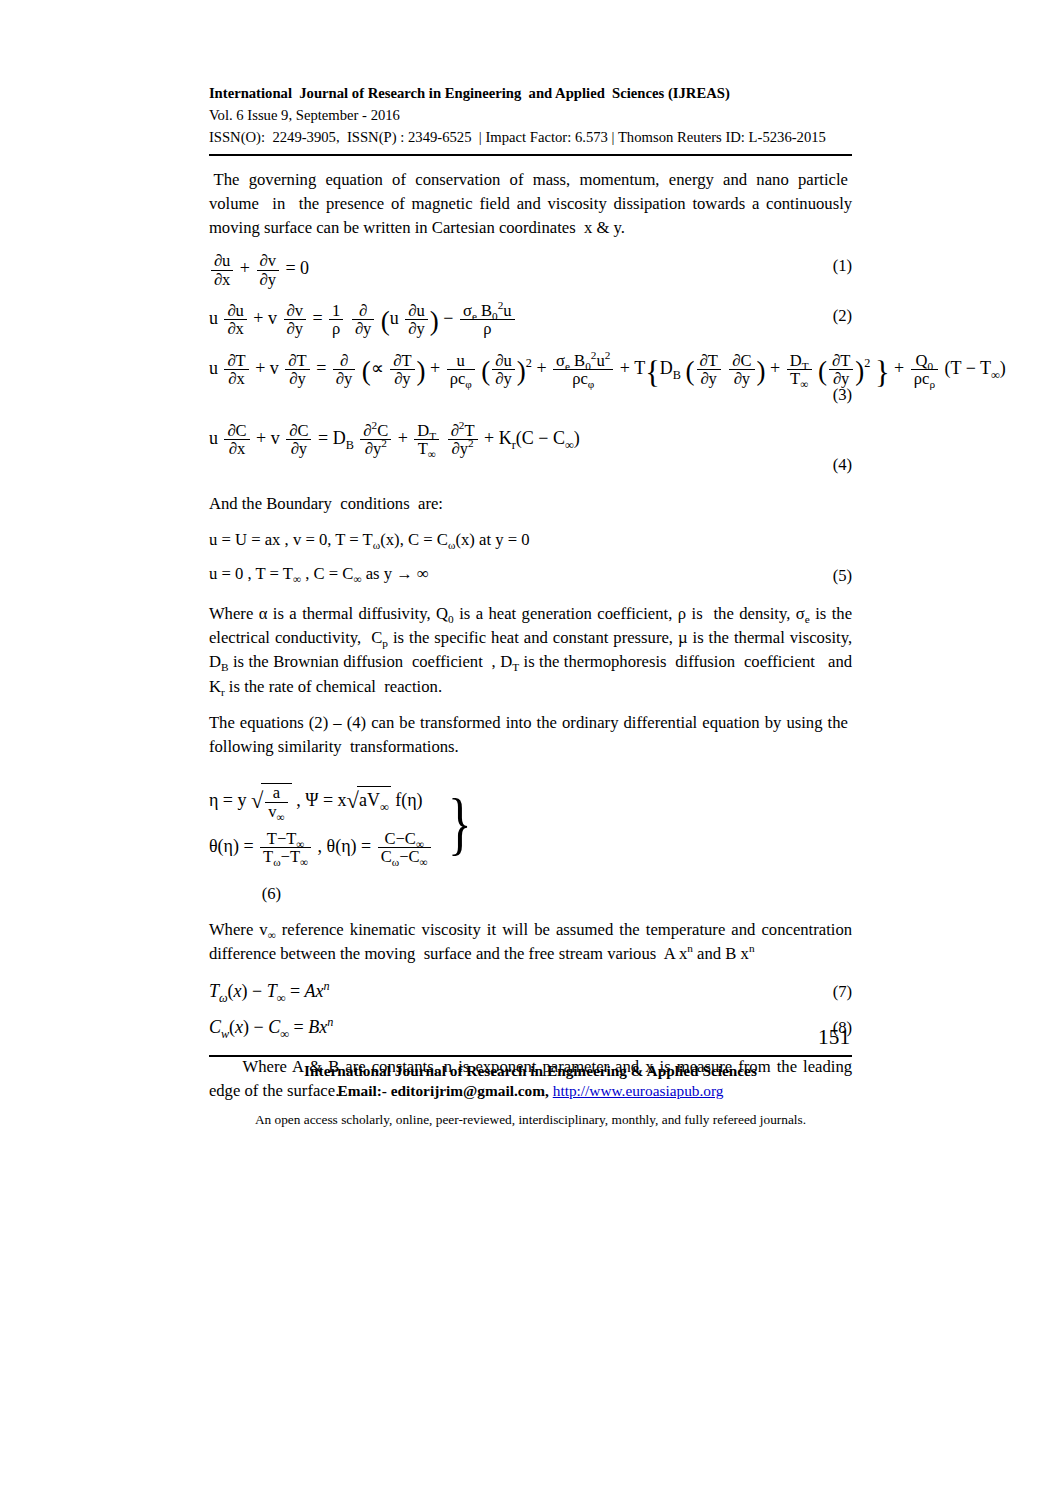International Journal of Research in Engineering and Applied Sciences (IJREAS)
Vol. 6 Issue 9, September - 2016
ISSN(O): 2249-3905, ISSN(P) : 2349-6525 | Impact Factor: 6.573 | Thomson Reuters ID: L-5236-2015
The governing equation of conservation of mass, momentum, energy and nano particle volume in the presence of magnetic field and viscosity dissipation towards a continuously moving surface can be written in Cartesian coordinates x & y.
∂u∂x + ∂v∂y = 0
(1)
u ∂u∂x + v ∂v∂y = 1 ρ ∂∂y (u ∂u∂y) − σe B02u ρ
(2)
u ∂T∂x + v ∂T∂y = ∂∂y (∝ ∂T∂y) + uρcφ (∂u∂y)2 + σe B02u2 ρcφ + T{DB (∂T∂y ∂C∂y) + DT T∞ (∂T∂y)2 } + Q0 ρcρ (T − T∞)
(3)
u ∂C∂x + v ∂C∂y = DB ∂2C∂y2 + DT T∞ ∂2T∂y2 + Kr(C − C∞)
(4)
And the Boundary conditions are:
u = U = ax , v = 0, T = Tω(x), C = Cω(x) at y = 0
u = 0 , T = T∞ , C = C∞ as y → ∞
(5)
Where α is a thermal diffusivity, Q0 is a heat generation coefficient, ρ is the density, σe is the electrical conductivity, Cp is the specific heat and constant pressure, µ is the thermal viscosity, DB is the Brownian diffusion coefficient , DT is the thermophoresis diffusion coefficient and Kr is the rate of chemical reaction.
The equations (2) – (4) can be transformed into the ordinary differential equation by using the following similarity transformations.
η = y √av∞ , Ψ = x√aV∞ f(η)
θ(η) = T−T∞Tω−T∞ , θ(η) = C−C∞Cω−C∞
}
(6)
Where v∞ reference kinematic viscosity it will be assumed the temperature and concentration difference between the moving surface and the free stream various A xn and B xn
Tω(x) − T∞ = Axn
(7)
Cw(x) − C∞ = Bxn
(8)
Where A & B are constants, n is exponent parameter and x is measure from the leading edge of the surface.
151
International Journal of Research in Engineering & Applied Sciences
Email:- editorijrim@gmail.com, http://www.euroasiapub.org
An open access scholarly, online, peer-reviewed, interdisciplinary, monthly, and fully refereed journals.